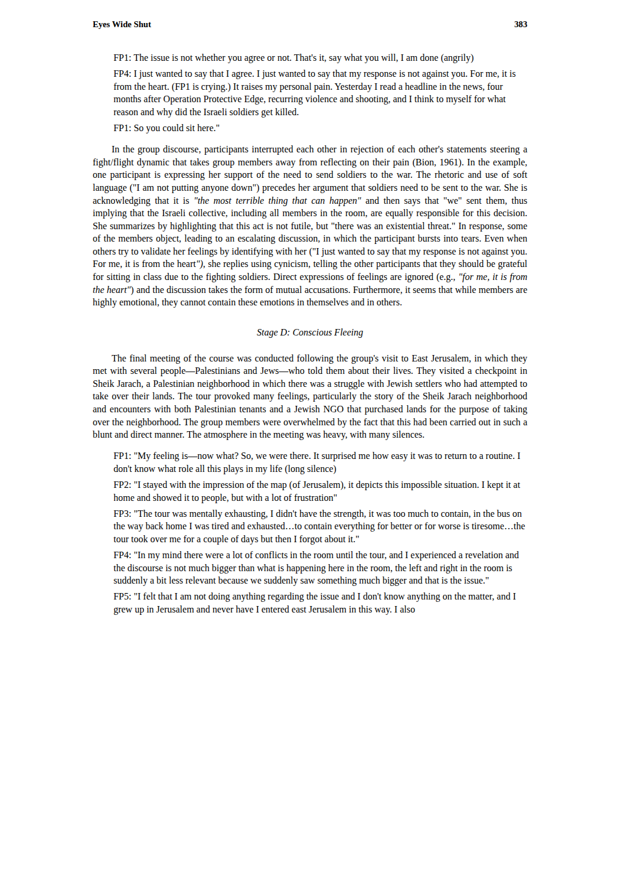Eyes Wide Shut 383
FP1: The issue is not whether you agree or not. That's it, say what you will, I am done (angrily)
FP4: I just wanted to say that I agree. I just wanted to say that my response is not against you. For me, it is from the heart. (FP1 is crying.) It raises my personal pain. Yesterday I read a headline in the news, four months after Operation Protective Edge, recurring violence and shooting, and I think to myself for what reason and why did the Israeli soldiers get killed.
FP1: So you could sit here."
In the group discourse, participants interrupted each other in rejection of each other's statements steering a fight/flight dynamic that takes group members away from reflecting on their pain (Bion, 1961). In the example, one participant is expressing her support of the need to send soldiers to the war. The rhetoric and use of soft language ("I am not putting anyone down") precedes her argument that soldiers need to be sent to the war. She is acknowledging that it is "the most terrible thing that can happen" and then says that "we" sent them, thus implying that the Israeli collective, including all members in the room, are equally responsible for this decision. She summarizes by highlighting that this act is not futile, but "there was an existential threat." In response, some of the members object, leading to an escalating discussion, in which the participant bursts into tears. Even when others try to validate her feelings by identifying with her ("I just wanted to say that my response is not against you. For me, it is from the heart"), she replies using cynicism, telling the other participants that they should be grateful for sitting in class due to the fighting soldiers. Direct expressions of feelings are ignored (e.g., "for me, it is from the heart") and the discussion takes the form of mutual accusations. Furthermore, it seems that while members are highly emotional, they cannot contain these emotions in themselves and in others.
Stage D: Conscious Fleeing
The final meeting of the course was conducted following the group's visit to East Jerusalem, in which they met with several people—Palestinians and Jews—who told them about their lives. They visited a checkpoint in Sheik Jarach, a Palestinian neighborhood in which there was a struggle with Jewish settlers who had attempted to take over their lands. The tour provoked many feelings, particularly the story of the Sheik Jarach neighborhood and encounters with both Palestinian tenants and a Jewish NGO that purchased lands for the purpose of taking over the neighborhood. The group members were overwhelmed by the fact that this had been carried out in such a blunt and direct manner. The atmosphere in the meeting was heavy, with many silences.
FP1: "My feeling is—now what? So, we were there. It surprised me how easy it was to return to a routine. I don't know what role all this plays in my life (long silence)
FP2: "I stayed with the impression of the map (of Jerusalem), it depicts this impossible situation. I kept it at home and showed it to people, but with a lot of frustration"
FP3: "The tour was mentally exhausting, I didn't have the strength, it was too much to contain, in the bus on the way back home I was tired and exhausted…to contain everything for better or for worse is tiresome…the tour took over me for a couple of days but then I forgot about it."
FP4: "In my mind there were a lot of conflicts in the room until the tour, and I experienced a revelation and the discourse is not much bigger than what is happening here in the room, the left and right in the room is suddenly a bit less relevant because we suddenly saw something much bigger and that is the issue."
FP5: "I felt that I am not doing anything regarding the issue and I don't know anything on the matter, and I grew up in Jerusalem and never have I entered east Jerusalem in this way. I also